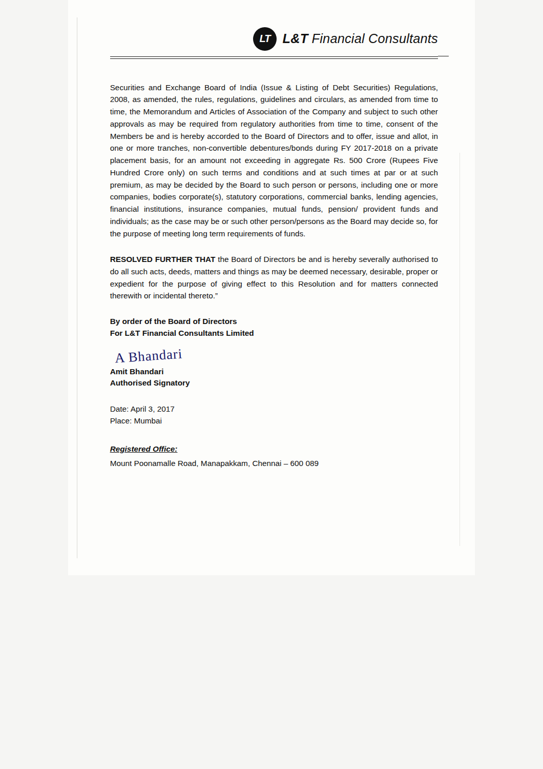LT
L&T Financial Consultants
Securities and Exchange Board of India (Issue & Listing of Debt Securities) Regulations, 2008, as amended, the rules, regulations, guidelines and circulars, as amended from time to time, the Memorandum and Articles of Association of the Company and subject to such other approvals as may be required from regulatory authorities from time to time, consent of the Members be and is hereby accorded to the Board of Directors and to offer, issue and allot, in one or more tranches, non-convertible debentures/bonds during FY 2017-2018 on a private placement basis, for an amount not exceeding in aggregate Rs. 500 Crore (Rupees Five Hundred Crore only) on such terms and conditions and at such times at par or at such premium, as may be decided by the Board to such person or persons, including one or more companies, bodies corporate(s), statutory corporations, commercial banks, lending agencies, financial institutions, insurance companies, mutual funds, pension/ provident funds and individuals; as the case may be or such other person/persons as the Board may decide so, for the purpose of meeting long term requirements of funds.
RESOLVED FURTHER THAT the Board of Directors be and is hereby severally authorised to do all such acts, deeds, matters and things as may be deemed necessary, desirable, proper or expedient for the purpose of giving effect to this Resolution and for matters connected therewith or incidental thereto.”
By order of the Board of Directors
For L&T Financial Consultants Limited
A Bhandari
Amit Bhandari
Authorised Signatory
Date: April 3, 2017
Place: Mumbai
Registered Office:
Mount Poonamalle Road, Manapakkam, Chennai – 600 089